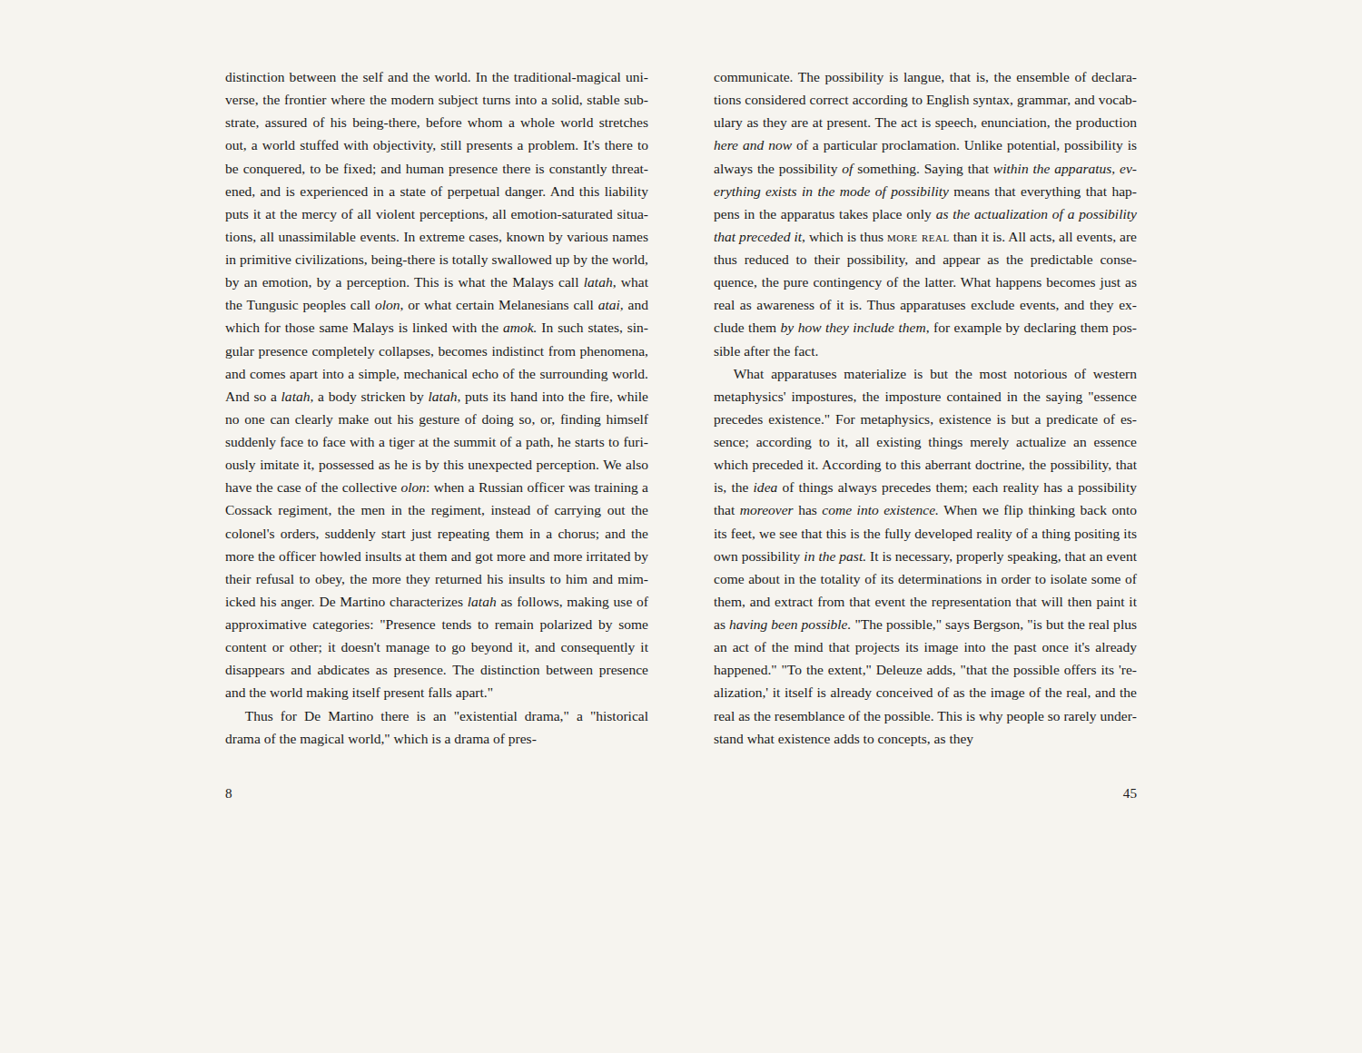distinction between the self and the world. In the traditional-magical universe, the frontier where the modern subject turns into a solid, stable substrate, assured of his being-there, before whom a whole world stretches out, a world stuffed with objectivity, still presents a problem. It's there to be conquered, to be fixed; and human presence there is constantly threatened, and is experienced in a state of perpetual danger. And this liability puts it at the mercy of all violent perceptions, all emotion-saturated situations, all unassimilable events. In extreme cases, known by various names in primitive civilizations, being-there is totally swallowed up by the world, by an emotion, by a perception. This is what the Malays call latah, what the Tungusic peoples call olon, or what certain Melanesians call atai, and which for those same Malays is linked with the amok. In such states, singular presence completely collapses, becomes indistinct from phenomena, and comes apart into a simple, mechanical echo of the surrounding world. And so a latah, a body stricken by latah, puts its hand into the fire, while no one can clearly make out his gesture of doing so, or, finding himself suddenly face to face with a tiger at the summit of a path, he starts to furiously imitate it, possessed as he is by this unexpected perception. We also have the case of the collective olon: when a Russian officer was training a Cossack regiment, the men in the regiment, instead of carrying out the colonel's orders, suddenly start just repeating them in a chorus; and the more the officer howled insults at them and got more and more irritated by their refusal to obey, the more they returned his insults to him and mimicked his anger. De Martino characterizes latah as follows, making use of approximative categories: "Presence tends to remain polarized by some content or other; it doesn't manage to go beyond it, and consequently it disappears and abdicates as presence. The distinction between presence and the world making itself present falls apart."
Thus for De Martino there is an "existential drama," a "historical drama of the magical world," which is a drama of pres-
8
communicate. The possibility is langue, that is, the ensemble of declarations considered correct according to English syntax, grammar, and vocabulary as they are at present. The act is speech, enunciation, the production here and now of a particular proclamation. Unlike potential, possibility is always the possibility of something. Saying that within the apparatus, everything exists in the mode of possibility means that everything that happens in the apparatus takes place only as the actualization of a possibility that preceded it, which is thus more real than it is. All acts, all events, are thus reduced to their possibility, and appear as the predictable consequence, the pure contingency of the latter. What happens becomes just as real as awareness of it is. Thus apparatuses exclude events, and they exclude them by how they include them, for example by declaring them possible after the fact.
What apparatuses materialize is but the most notorious of western metaphysics' impostures, the imposture contained in the saying "essence precedes existence." For metaphysics, existence is but a predicate of essence; according to it, all existing things merely actualize an essence which preceded it. According to this aberrant doctrine, the possibility, that is, the idea of things always precedes them; each reality has a possibility that moreover has come into existence. When we flip thinking back onto its feet, we see that this is the fully developed reality of a thing positing its own possibility in the past. It is necessary, properly speaking, that an event come about in the totality of its determinations in order to isolate some of them, and extract from that event the representation that will then paint it as having been possible. "The possible," says Bergson, "is but the real plus an act of the mind that projects its image into the past once it's already happened." "To the extent," Deleuze adds, "that the possible offers its 'realization,' it itself is already conceived of as the image of the real, and the real as the resemblance of the possible. This is why people so rarely understand what existence adds to concepts, as they
45